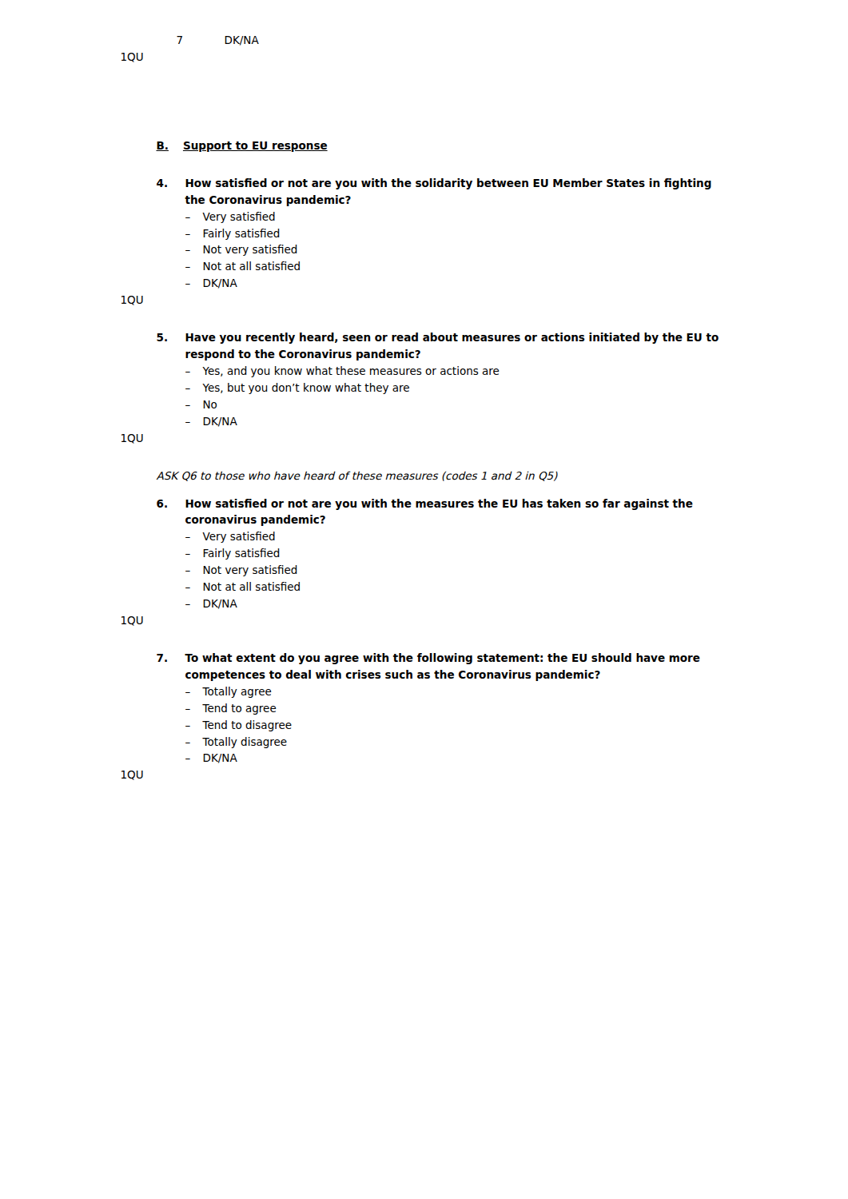7 DK/NA
1QU
B. Support to EU response
4. How satisfied or not are you with the solidarity between EU Member States in fighting the Coronavirus pandemic?
Very satisfied
Fairly satisfied
Not very satisfied
Not at all satisfied
DK/NA
1QU
5. Have you recently heard, seen or read about measures or actions initiated by the EU to respond to the Coronavirus pandemic?
Yes, and you know what these measures or actions are
Yes, but you don’t know what they are
No
DK/NA
1QU
ASK Q6 to those who have heard of these measures (codes 1 and 2 in Q5)
6. How satisfied or not are you with the measures the EU has taken so far against the coronavirus pandemic?
Very satisfied
Fairly satisfied
Not very satisfied
Not at all satisfied
DK/NA
1QU
7. To what extent do you agree with the following statement: the EU should have more competences to deal with crises such as the Coronavirus pandemic?
Totally agree
Tend to agree
Tend to disagree
Totally disagree
DK/NA
1QU